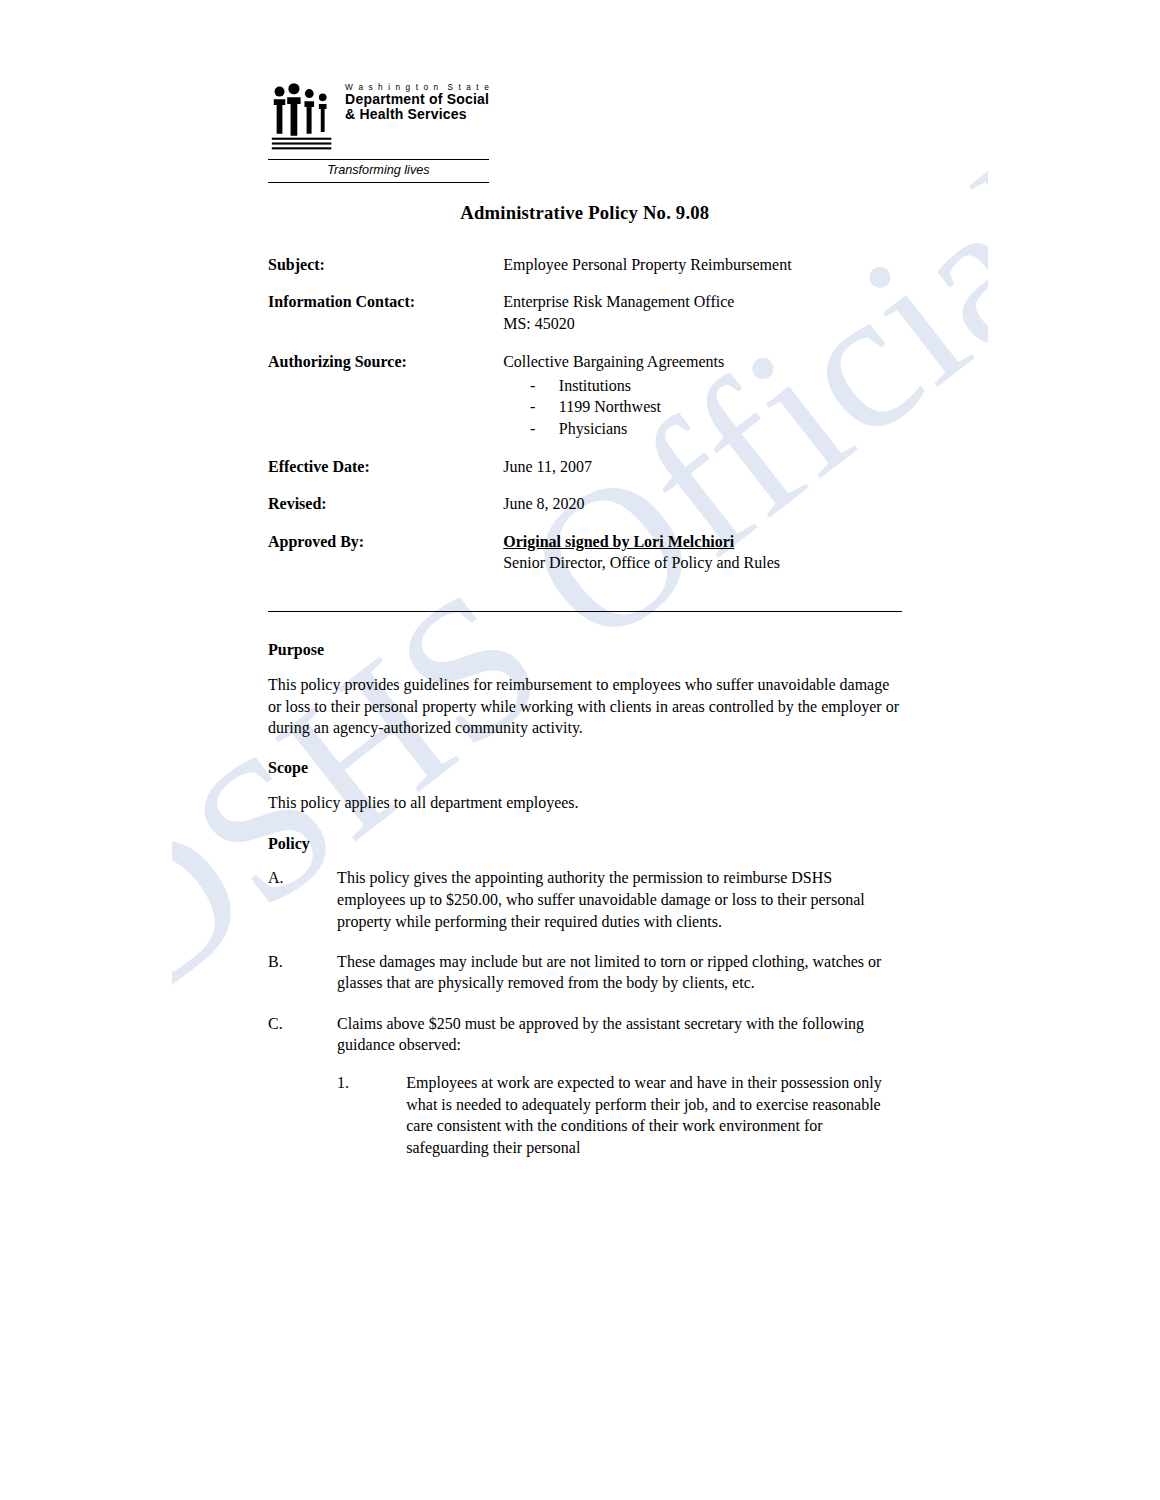DSHS Official
W a s h i n g t o n S t a t e
Department of Social
& Health Services
Transforming lives
Administrative Policy No. 9.08
| Subject: | Employee Personal Property Reimbursement |
| Information Contact: | Enterprise Risk Management Office MS: 45020 |
| Authorizing Source: | Collective Bargaining Agreements Institutions 1199 Northwest Physicians |
| Effective Date: | June 11, 2007 |
| Revised: | June 8, 2020 |
| Approved By: | Original signed by Lori Melchiori Senior Director, Office of Policy and Rules |
Purpose
This policy provides guidelines for reimbursement to employees who suffer unavoidable damage or loss to their personal property while working with clients in areas controlled by the employer or during an agency-authorized community activity.
Scope
This policy applies to all department employees.
Policy
A. This policy gives the appointing authority the permission to reimburse DSHS employees up to $250.00, who suffer unavoidable damage or loss to their personal property while performing their required duties with clients.
B. These damages may include but are not limited to torn or ripped clothing, watches or glasses that are physically removed from the body by clients, etc.
C. Claims above $250 must be approved by the assistant secretary with the following guidance observed:
1. Employees at work are expected to wear and have in their possession only what is needed to adequately perform their job, and to exercise reasonable care consistent with the conditions of their work environment for safeguarding their personal